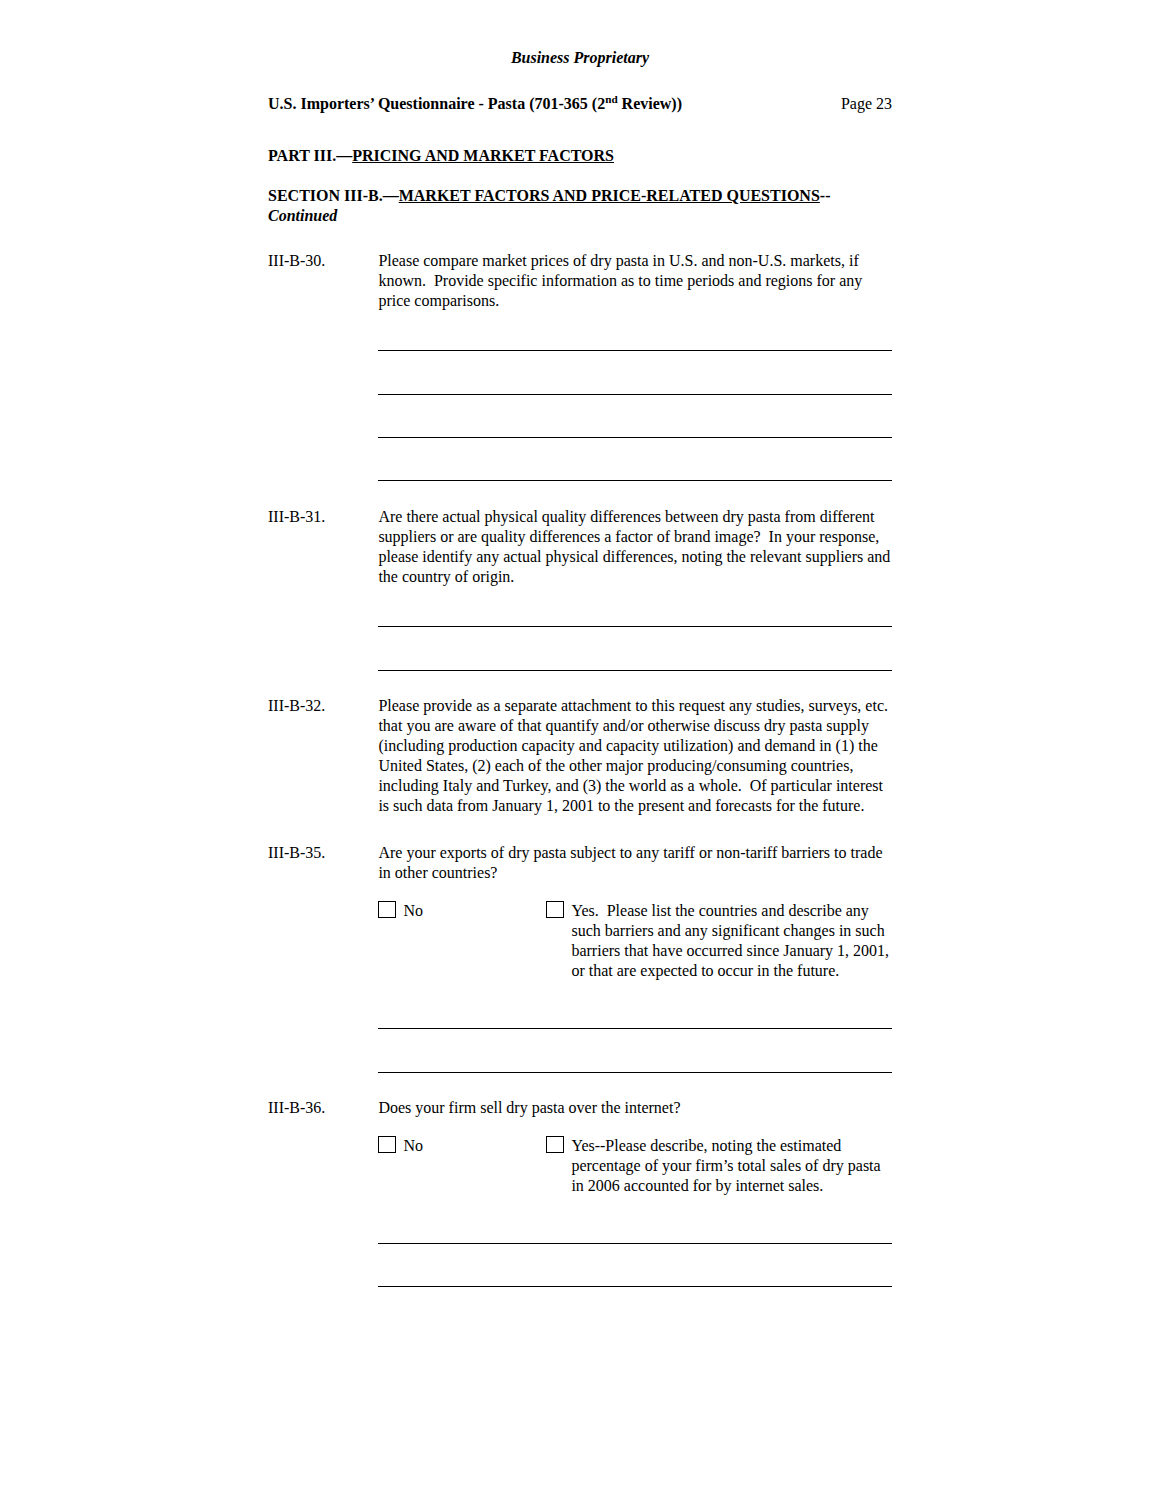Business Proprietary
U.S. Importers’ Questionnaire - Pasta (701-365 (2nd Review))
Page 23
PART III.—PRICING AND MARKET FACTORS
SECTION III-B.—MARKET FACTORS AND PRICE-RELATED QUESTIONS--Continued
III-B-30.
Please compare market prices of dry pasta in U.S. and non-U.S. markets, if known. Provide specific information as to time periods and regions for any price comparisons.
III-B-31.
Are there actual physical quality differences between dry pasta from different suppliers or are quality differences a factor of brand image? In your response, please identify any actual physical differences, noting the relevant suppliers and the country of origin.
III-B-32.
Please provide as a separate attachment to this request any studies, surveys, etc. that you are aware of that quantify and/or otherwise discuss dry pasta supply (including production capacity and capacity utilization) and demand in (1) the United States, (2) each of the other major producing/consuming countries, including Italy and Turkey, and (3) the world as a whole. Of particular interest is such data from January 1, 2001 to the present and forecasts for the future.
III-B-35.
Are your exports of dry pasta subject to any tariff or non-tariff barriers to trade in other countries?
No
Yes. Please list the countries and describe any such barriers and any significant changes in such barriers that have occurred since January 1, 2001, or that are expected to occur in the future.
III-B-36.
Does your firm sell dry pasta over the internet?
No
Yes--Please describe, noting the estimated percentage of your firm’s total sales of dry pasta in 2006 accounted for by internet sales.